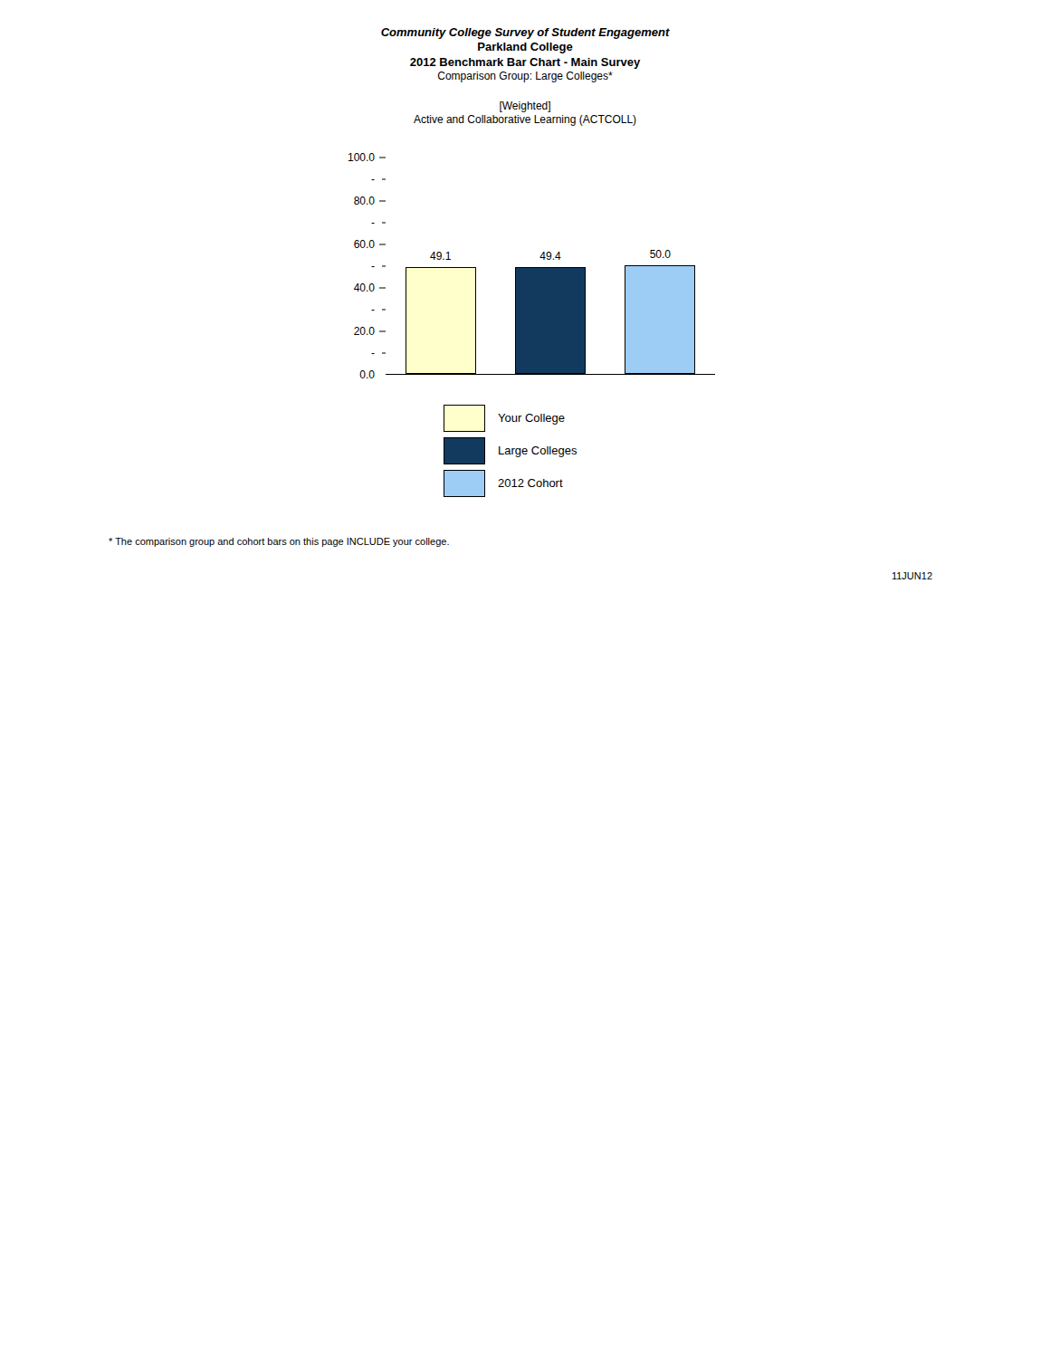Community College Survey of Student Engagement
Parkland College
2012 Benchmark Bar Chart - Main Survey
Comparison Group: Large Colleges*
[Weighted]
Active and Collaborative Learning (ACTCOLL)
100.0
-
80.0
-
60.0
-
40.0
-
20.0
-
0.0
49.1
49.4
50.0
Your College
Large Colleges
2012 Cohort
* The comparison group and cohort bars on this page INCLUDE your college.
11JUN12